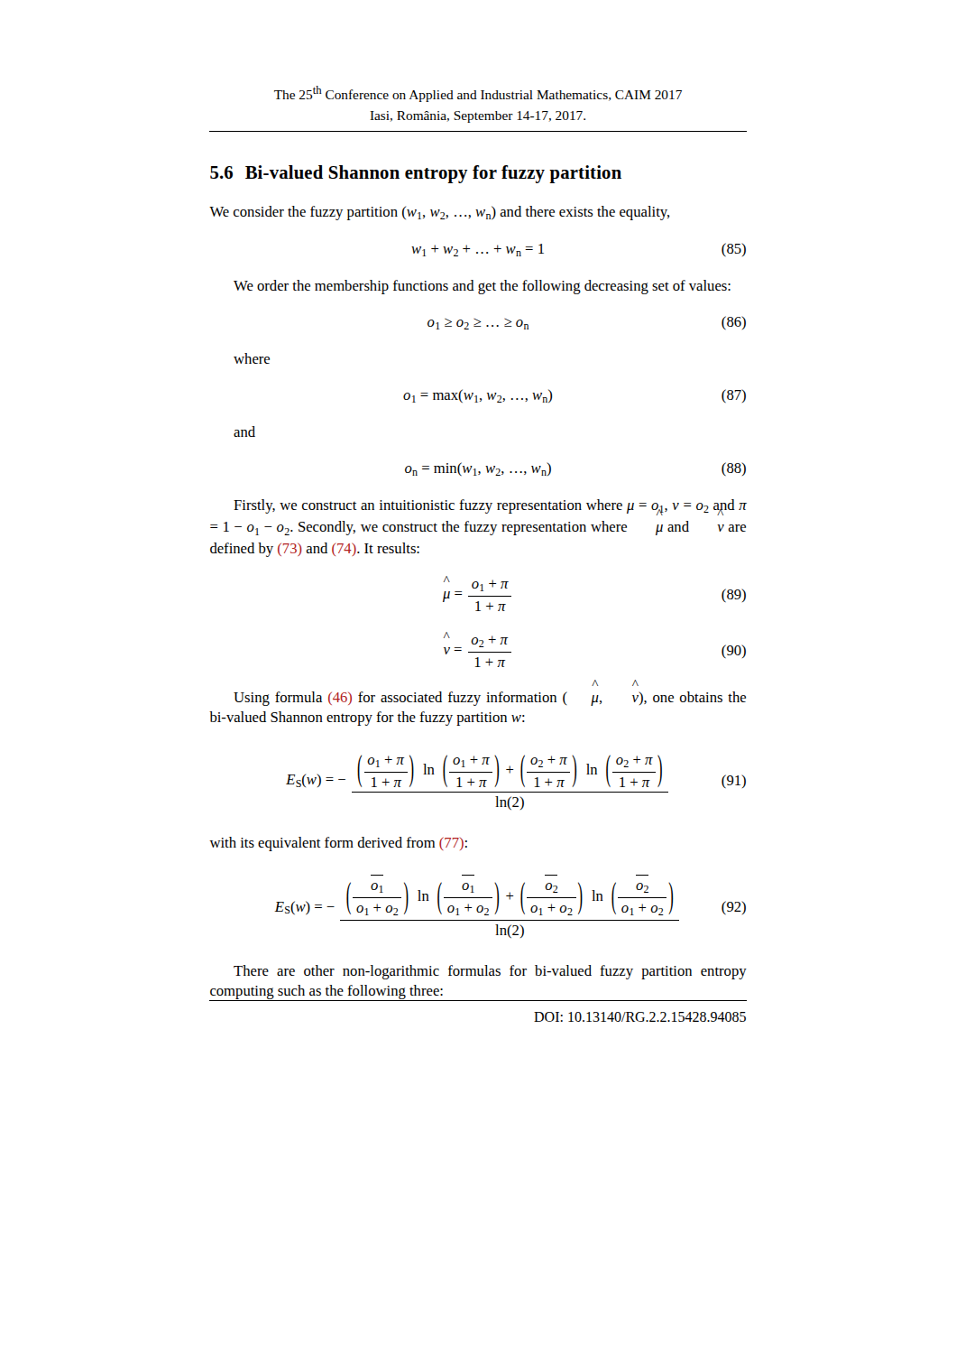The 25th Conference on Applied and Industrial Mathematics, CAIM 2017
Iasi, România, September 14-17, 2017.
5.6 Bi-valued Shannon entropy for fuzzy partition
We consider the fuzzy partition (w 1, w 2, …, wn) and there exists the equality,
w 1 + w 2 + … + wn = 1
(85)
We order the membership functions and get the following decreasing set of values:
o 1 ≥ o 2 ≥ … ≥ on
(86)
where
o 1 = max(w 1, w 2, …, wn)
(87)
and
on = min(w 1, w 2, …, wn)
(88)
Firstly, we construct an intuitionistic fuzzy representation where μ = o 1, ν = o 2 and π = 1 − o 1 − o 2. Secondly, we construct the fuzzy representation where μ and ν are defined by (73) and (74). It results:
μ = o 1 + π 1 + π
(89)
ν = o 2 + π 1 + π
(90)
Using formula (46) for associated fuzzy information (μ, ν), one obtains the bi-valued Shannon entropy for the fuzzy partition w:
ES(w) = − (o 1 + π 1 + π) ln (o 1 + π 1 + π) + (o 2 + π 1 + π) ln (o 2 + π 1 + π) ln(2)
(91)
with its equivalent form derived from (77):
ES(w) = − (o 1 o 1 + o 2) ln (o 1 o 1 + o 2) + (o 2 o 1 + o 2) ln (o 2 o 1 + o 2) ln(2)
(92)
There are other non-logarithmic formulas for bi-valued fuzzy partition entropy computing such as the following three:
DOI: 10.13140/RG.2.2.15428.94085